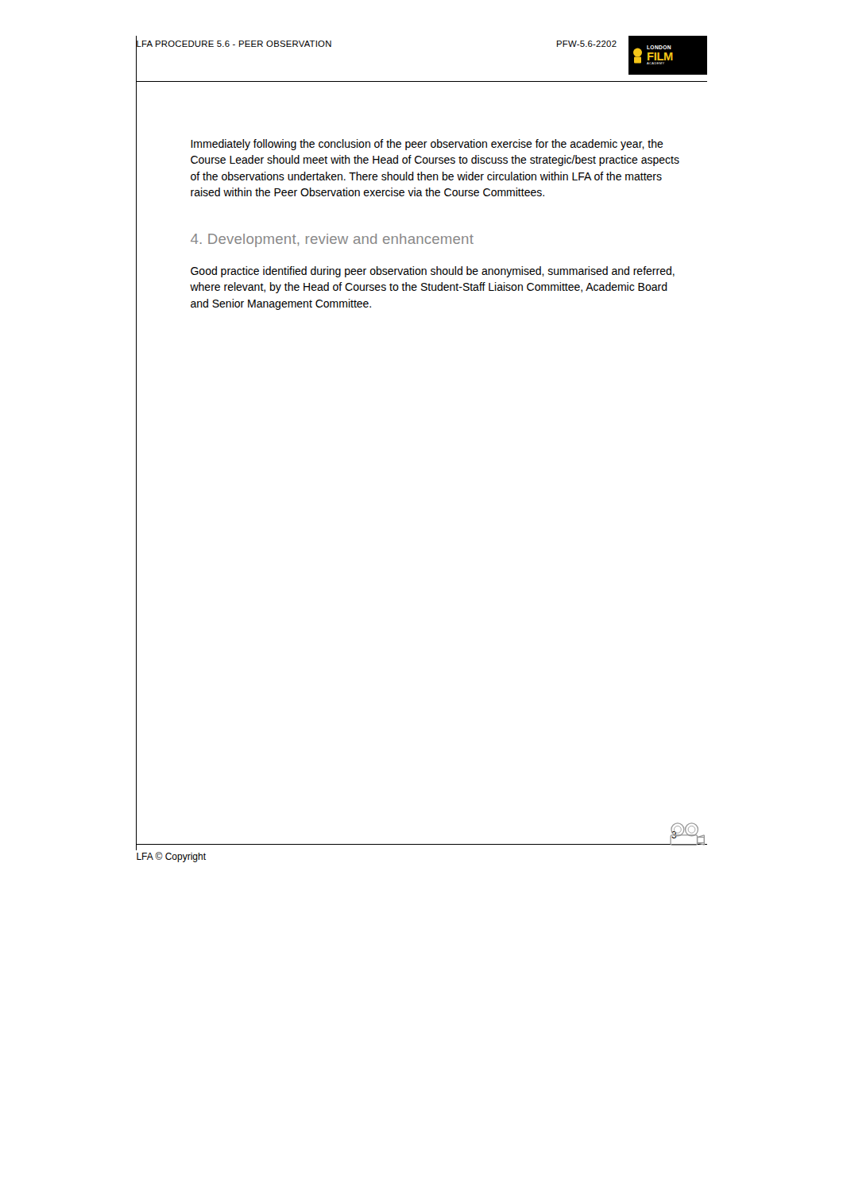LFA PROCEDURE 5.6 - PEER OBSERVATION
PFW-5.6-2202
LONDON
FILM
ACADEMY
Immediately following the conclusion of the peer observation exercise for the academic year, the Course Leader should meet with the Head of Courses to discuss the strategic/best practice aspects of the observations undertaken. There should then be wider circulation within LFA of the matters raised within the Peer Observation exercise via the Course Committees.
4. Development, review and enhancement
Good practice identified during peer observation should be anonymised, summarised and referred, where relevant, by the Head of Courses to the Student-Staff Liaison Committee, Academic Board and Senior Management Committee.
3
LFA © Copyright